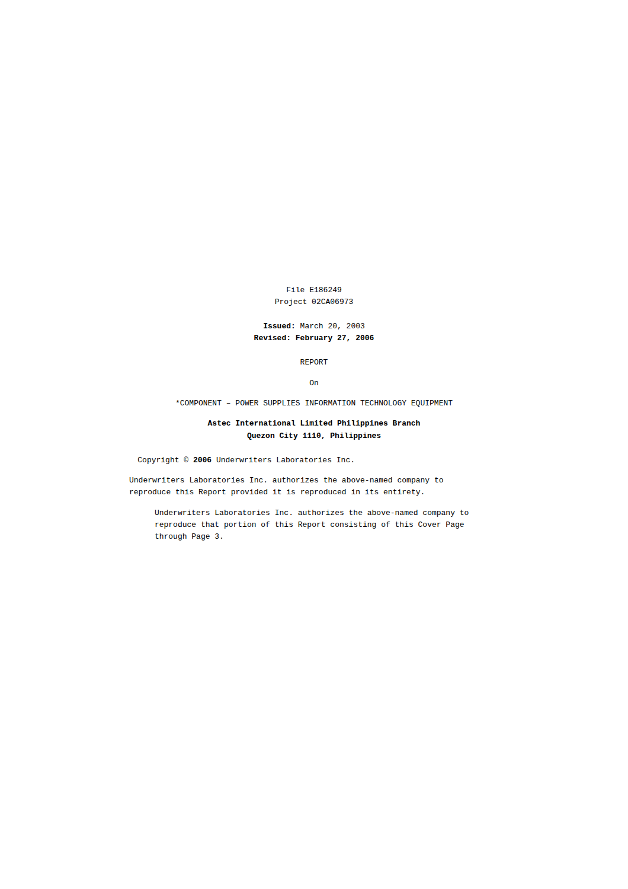File E186249
Project 02CA06973
Issued: March 20, 2003
Revised: February 27, 2006
REPORT
On
*COMPONENT – POWER SUPPLIES INFORMATION TECHNOLOGY EQUIPMENT
Astec International Limited Philippines Branch
Quezon City 1110, Philippines
Copyright © 2006 Underwriters Laboratories Inc.
Underwriters Laboratories Inc. authorizes the above-named company to
reproduce this Report provided it is reproduced in its entirety.
Underwriters Laboratories Inc. authorizes the above-named company to
reproduce that portion of this Report consisting of this Cover Page
through Page 3.